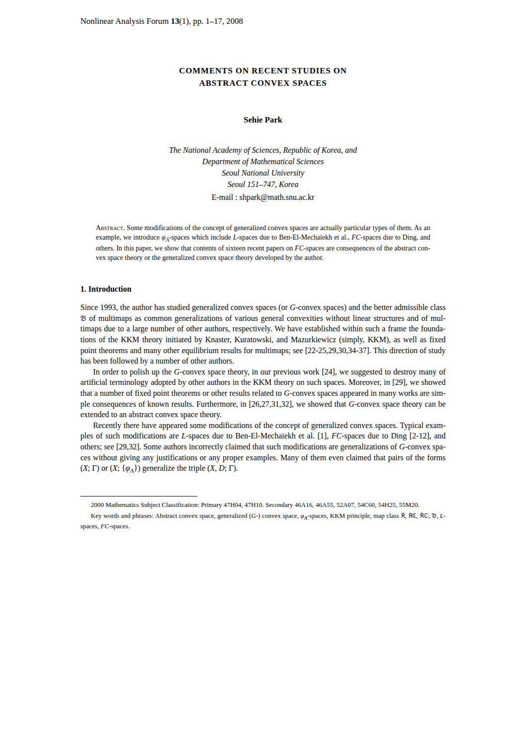Nonlinear Analysis Forum 13(1), pp. 1–17, 2008
Comments on Recent Studies on
Abstract Convex Spaces
Sehie Park
The National Academy of Sciences, Republic of Korea, and
Department of Mathematical Sciences
Seoul National University
Seoul 151–747, Korea
E-mail : shpark@math.snu.ac.kr
Abstract. Some modifications of the concept of generalized convex spaces are actually particular types of them. As an example, we introduce φA-spaces which include L-spaces due to Ben-El-Mechaiekh et al., FC-spaces due to Ding, and others. In this paper, we show that contents of sixteen recent papers on FC-spaces are consequences of the abstract convex space theory or the generalized convex space theory developed by the author.
1. Introduction
Since 1993, the author has studied generalized convex spaces (or G-convex spaces) and the better admissible class 𝔅 of multimaps as common generalizations of various general convexities without linear structures and of multimaps due to a large number of other authors, respectively. We have established within such a frame the foundations of the KKM theory initiated by Knaster, Kuratowski, and Mazurkiewicz (simply, KKM), as well as fixed point theorems and many other equilibrium results for multimaps; see [22-25,29,30,34-37]. This direction of study has been followed by a number of other authors.
In order to polish up the G-convex space theory, in our previous work [24], we suggested to destroy many of artificial terminology adopted by other authors in the KKM theory on such spaces. Moreover, in [29], we showed that a number of fixed point theorems or other results related to G-convex spaces appeared in many works are simple consequences of known results. Furthermore, in [26,27,31,32], we showed that G-convex space theory can be extended to an abstract convex space theory.
Recently there have appeared some modifications of the concept of generalized convex spaces. Typical examples of such modifications are L-spaces due to Ben-El-Mechaiekh et al. [1], FC-spaces due to Ding [2-12], and others; see [29,32]. Some authors incorrectly claimed that such modifications are generalizations of G-convex spaces without giving any justifications or any proper examples. Many of them even claimed that pairs of the forms (X; Γ) or (X; {φA}) generalize the triple (X, D; Γ).
2000 Mathematics Subject Classification: Primary 47H04, 47H10. Secondary 46A16, 46A55, 52A07, 54C60, 54H25, 55M20.
Key words and phrases: Abstract convex space, generalized (G-) convex space, φA-spaces, KKM principle, map class 𝔎, 𝔎ℭ, 𝔎𝔒, 𝔅, L-spaces, FC-spaces.